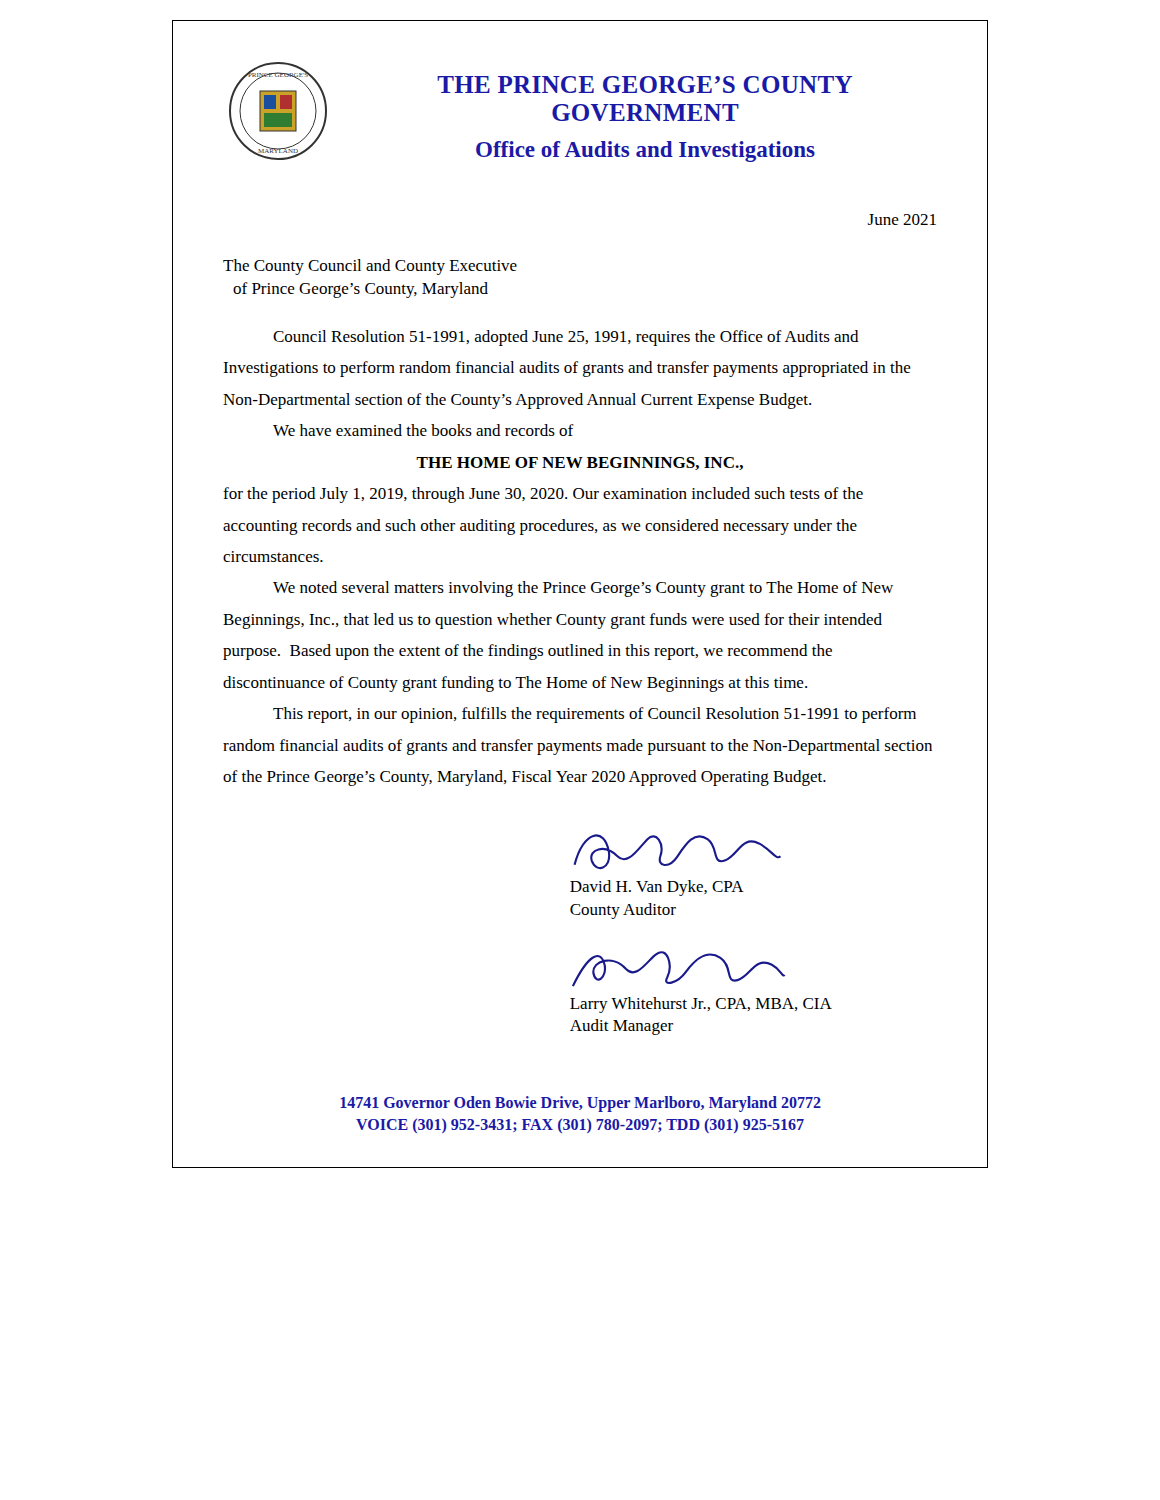THE PRINCE GEORGE’S COUNTY GOVERNMENT
Office of Audits and Investigations
June 2021
The County Council and County Executive
of Prince George’s County, Maryland
Council Resolution 51-1991, adopted June 25, 1991, requires the Office of Audits and Investigations to perform random financial audits of grants and transfer payments appropriated in the Non-Departmental section of the County’s Approved Annual Current Expense Budget.
We have examined the books and records of
THE HOME OF NEW BEGINNINGS, INC.,
for the period July 1, 2019, through June 30, 2020. Our examination included such tests of the accounting records and such other auditing procedures, as we considered necessary under the circumstances.
We noted several matters involving the Prince George’s County grant to The Home of New Beginnings, Inc., that led us to question whether County grant funds were used for their intended purpose. Based upon the extent of the findings outlined in this report, we recommend the discontinuance of County grant funding to The Home of New Beginnings at this time.
This report, in our opinion, fulfills the requirements of Council Resolution 51-1991 to perform random financial audits of grants and transfer payments made pursuant to the Non-Departmental section of the Prince George’s County, Maryland, Fiscal Year 2020 Approved Operating Budget.
David H. Van Dyke, CPA
County Auditor
Larry Whitehurst Jr., CPA, MBA, CIA
Audit Manager
14741 Governor Oden Bowie Drive, Upper Marlboro, Maryland 20772
VOICE (301) 952-3431; FAX (301) 780-2097; TDD (301) 925-5167